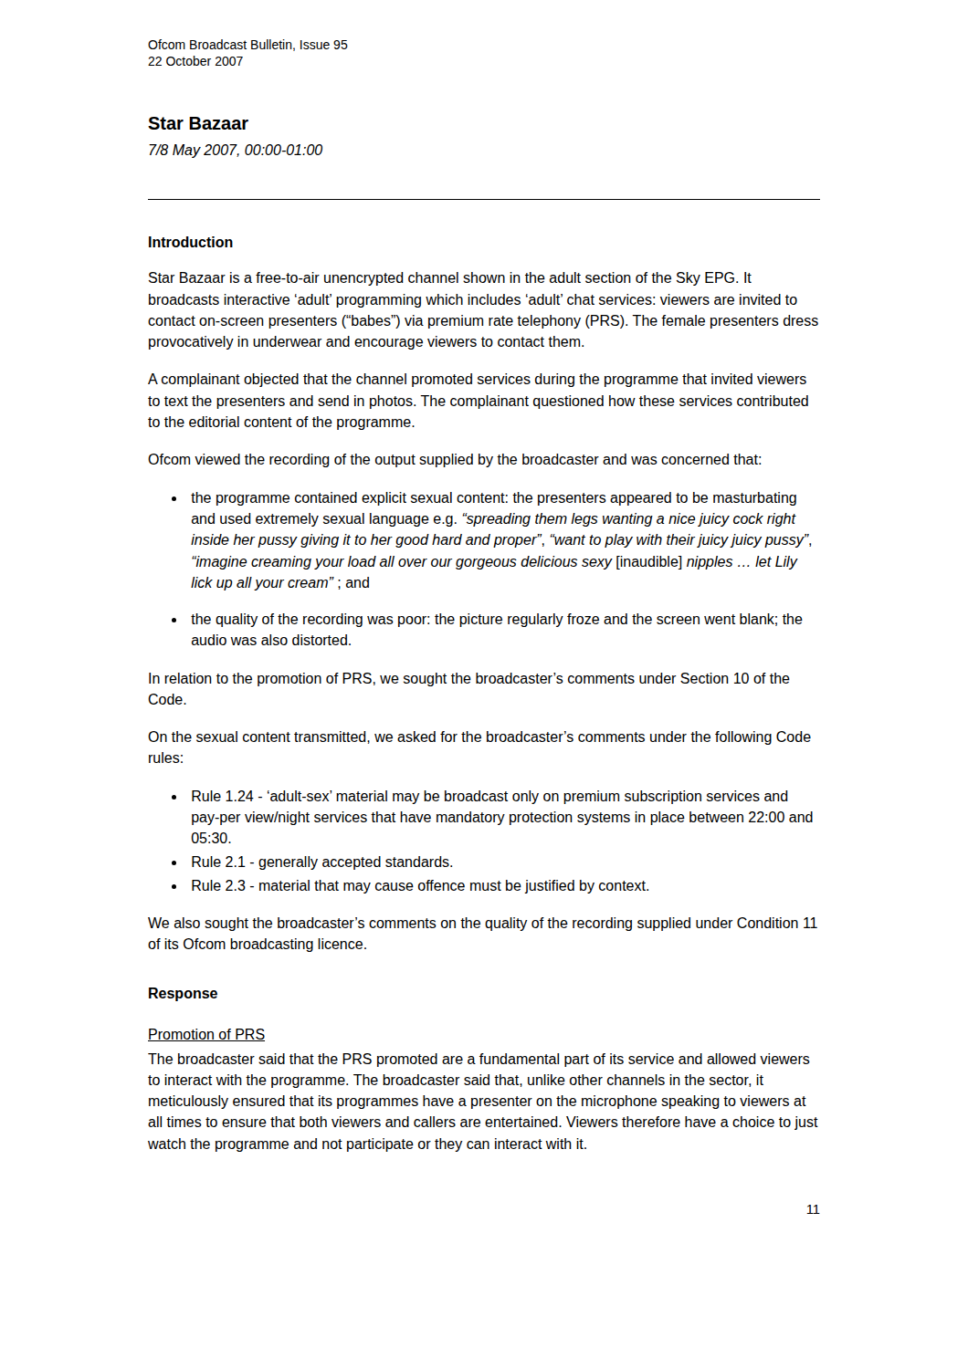Ofcom Broadcast Bulletin, Issue 95
22 October 2007
Star Bazaar
7/8 May 2007, 00:00-01:00
Introduction
Star Bazaar is a free-to-air unencrypted channel shown in the adult section of the Sky EPG. It broadcasts interactive ‘adult’ programming which includes ‘adult’ chat services: viewers are invited to contact on-screen presenters (“babes”) via premium rate telephony (PRS). The female presenters dress provocatively in underwear and encourage viewers to contact them.
A complainant objected that the channel promoted services during the programme that invited viewers to text the presenters and send in photos. The complainant questioned how these services contributed to the editorial content of the programme.
Ofcom viewed the recording of the output supplied by the broadcaster and was concerned that:
the programme contained explicit sexual content: the presenters appeared to be masturbating and used extremely sexual language e.g. “spreading them legs wanting a nice juicy cock right inside her pussy giving it to her good hard and proper”, “want to play with their juicy juicy pussy”, “imagine creaming your load all over our gorgeous delicious sexy [inaudible] nipples … let Lily lick up all your cream” ; and
the quality of the recording was poor: the picture regularly froze and the screen went blank; the audio was also distorted.
In relation to the promotion of PRS, we sought the broadcaster’s comments under Section 10 of the Code.
On the sexual content transmitted, we asked for the broadcaster’s comments under the following Code rules:
Rule 1.24 - ‘adult-sex’ material may be broadcast only on premium subscription services and pay-per view/night services that have mandatory protection systems in place between 22:00 and 05:30.
Rule 2.1 - generally accepted standards.
Rule 2.3 - material that may cause offence must be justified by context.
We also sought the broadcaster’s comments on the quality of the recording supplied under Condition 11 of its Ofcom broadcasting licence.
Response
Promotion of PRS
The broadcaster said that the PRS promoted are a fundamental part of its service and allowed viewers to interact with the programme. The broadcaster said that, unlike other channels in the sector, it meticulously ensured that its programmes have a presenter on the microphone speaking to viewers at all times to ensure that both viewers and callers are entertained. Viewers therefore have a choice to just watch the programme and not participate or they can interact with it.
11